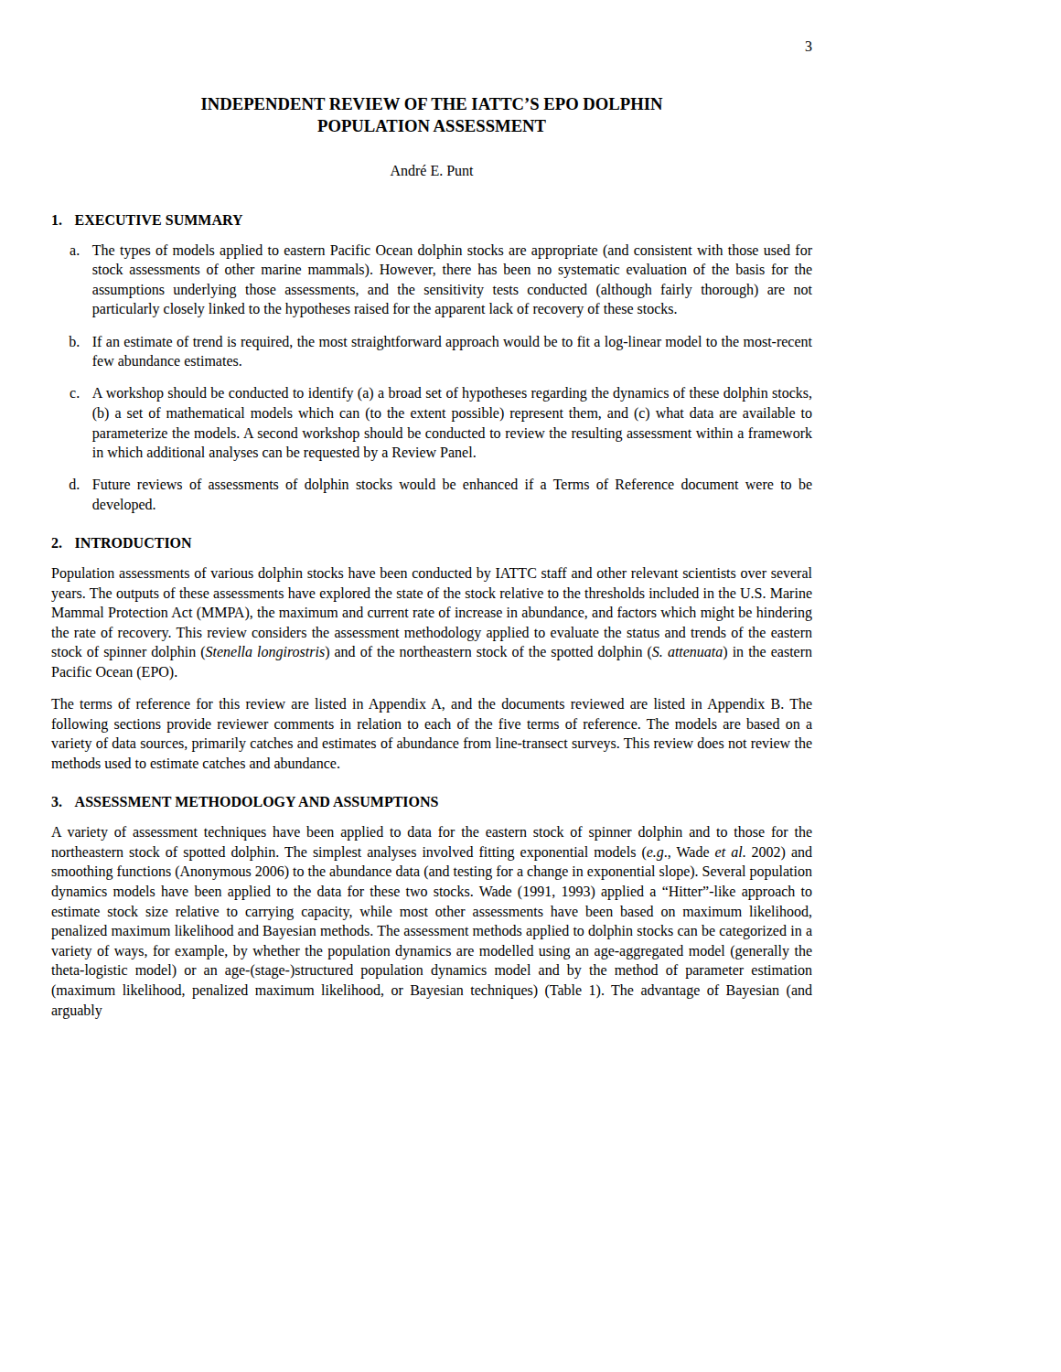3
Independent Review of the IATTC’s EPO Dolphin
Population Assessment
André E. Punt
1. Executive Summary
The types of models applied to eastern Pacific Ocean dolphin stocks are appropriate (and consistent with those used for stock assessments of other marine mammals). However, there has been no systematic evaluation of the basis for the assumptions underlying those assessments, and the sensitivity tests conducted (although fairly thorough) are not particularly closely linked to the hypotheses raised for the apparent lack of recovery of these stocks.
If an estimate of trend is required, the most straightforward approach would be to fit a log-linear model to the most-recent few abundance estimates.
A workshop should be conducted to identify (a) a broad set of hypotheses regarding the dynamics of these dolphin stocks, (b) a set of mathematical models which can (to the extent possible) represent them, and (c) what data are available to parameterize the models. A second workshop should be conducted to review the resulting assessment within a framework in which additional analyses can be requested by a Review Panel.
Future reviews of assessments of dolphin stocks would be enhanced if a Terms of Reference document were to be developed.
2. Introduction
Population assessments of various dolphin stocks have been conducted by IATTC staff and other relevant scientists over several years. The outputs of these assessments have explored the state of the stock relative to the thresholds included in the U.S. Marine Mammal Protection Act (MMPA), the maximum and current rate of increase in abundance, and factors which might be hindering the rate of recovery. This review considers the assessment methodology applied to evaluate the status and trends of the eastern stock of spinner dolphin (Stenella longirostris) and of the northeastern stock of the spotted dolphin (S. attenuata) in the eastern Pacific Ocean (EPO).
The terms of reference for this review are listed in Appendix A, and the documents reviewed are listed in Appendix B. The following sections provide reviewer comments in relation to each of the five terms of reference. The models are based on a variety of data sources, primarily catches and estimates of abundance from line-transect surveys. This review does not review the methods used to estimate catches and abundance.
3. Assessment Methodology and Assumptions
A variety of assessment techniques have been applied to data for the eastern stock of spinner dolphin and to those for the northeastern stock of spotted dolphin. The simplest analyses involved fitting exponential models (e.g., Wade et al. 2002) and smoothing functions (Anonymous 2006) to the abundance data (and testing for a change in exponential slope). Several population dynamics models have been applied to the data for these two stocks. Wade (1991, 1993) applied a “Hitter”-like approach to estimate stock size relative to carrying capacity, while most other assessments have been based on maximum likelihood, penalized maximum likelihood and Bayesian methods. The assessment methods applied to dolphin stocks can be categorized in a variety of ways, for example, by whether the population dynamics are modelled using an age-aggregated model (generally the theta-logistic model) or an age-(stage-)structured population dynamics model and by the method of parameter estimation (maximum likelihood, penalized maximum likelihood, or Bayesian techniques) (Table 1). The advantage of Bayesian (and arguably